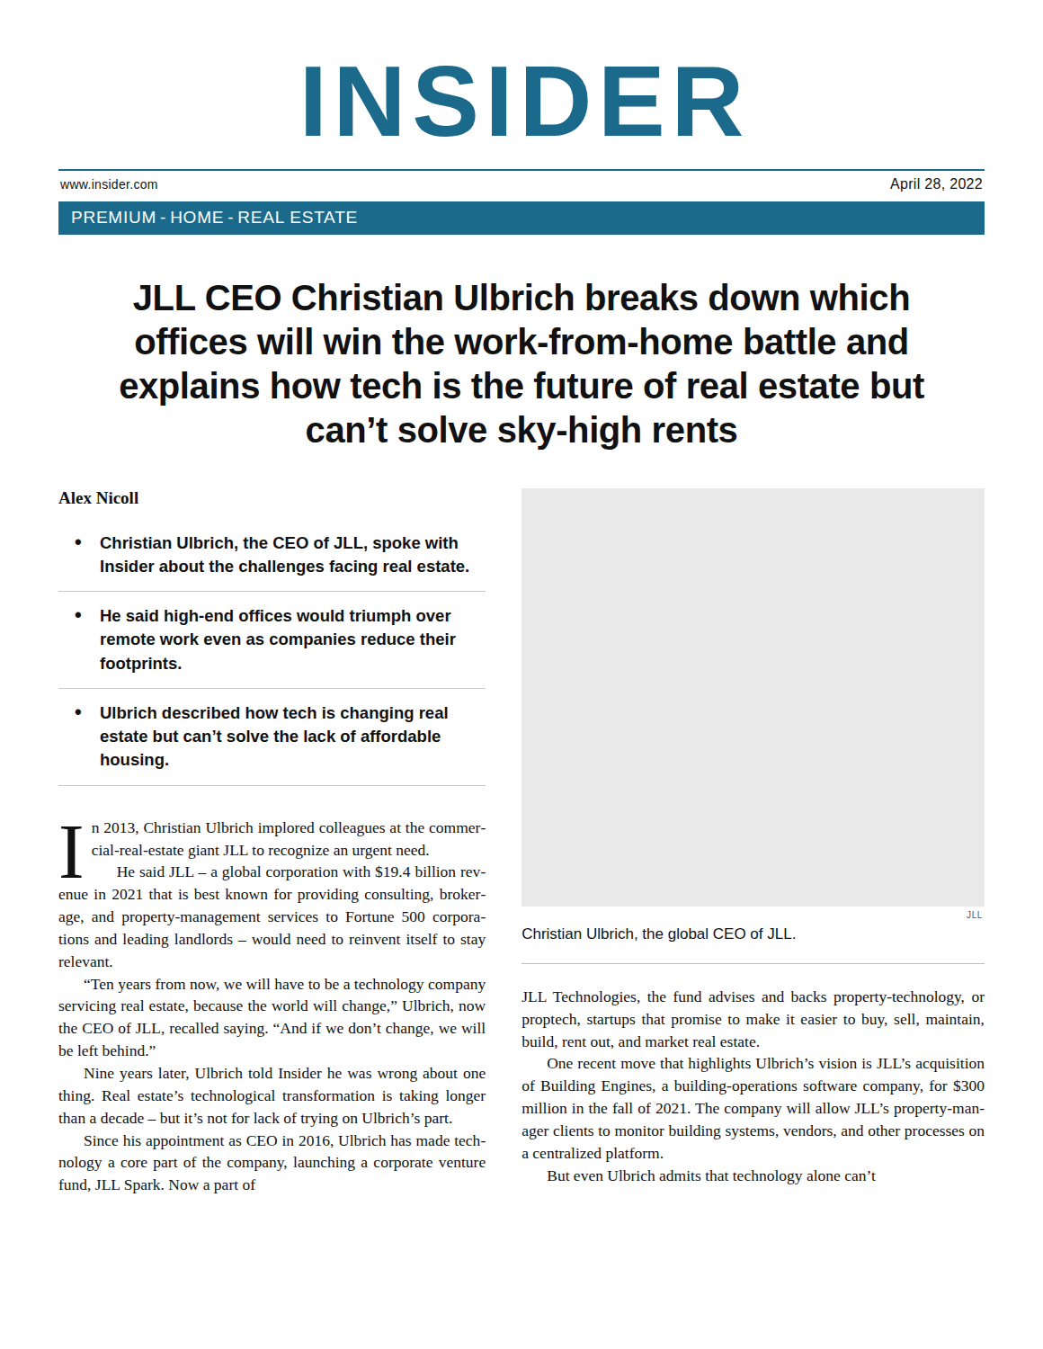INSIDER
www.insider.com April 28, 2022
PREMIUM-HOME-REAL ESTATE
JLL CEO Christian Ulbrich breaks down which offices will win the work-from-home battle and explains how tech is the future of real estate but can’t solve sky-high rents
Alex Nicoll
Christian Ulbrich, the CEO of JLL, spoke with Insider about the challenges facing real estate.
He said high-end offices would triumph over remote work even as companies reduce their footprints.
Ulbrich described how tech is changing real estate but can’t solve the lack of affordable housing.
In 2013, Christian Ulbrich implored colleagues at the commercial-real-estate giant JLL to recognize an urgent need.
He said JLL – a global corporation with $19.4 billion revenue in 2021 that is best known for providing consulting, brokerage, and property-management services to Fortune 500 corporations and leading landlords – would need to reinvent itself to stay relevant.
“Ten years from now, we will have to be a technology company servicing real estate, because the world will change,” Ulbrich, now the CEO of JLL, recalled saying. “And if we don’t change, we will be left behind.”
Nine years later, Ulbrich told Insider he was wrong about one thing. Real estate’s technological transformation is taking longer than a decade – but it’s not for lack of trying on Ulbrich’s part.
Since his appointment as CEO in 2016, Ulbrich has made technology a core part of the company, launching a corporate venture fund, JLL Spark. Now a part of
JLL
Christian Ulbrich, the global CEO of JLL.
JLL Technologies, the fund advises and backs property-technology, or proptech, startups that promise to make it easier to buy, sell, maintain, build, rent out, and market real estate.
One recent move that highlights Ulbrich’s vision is JLL’s acquisition of Building Engines, a building-operations software company, for $300 million in the fall of 2021. The company will allow JLL’s property-manager clients to monitor building systems, vendors, and other processes on a centralized platform.
But even Ulbrich admits that technology alone can’t